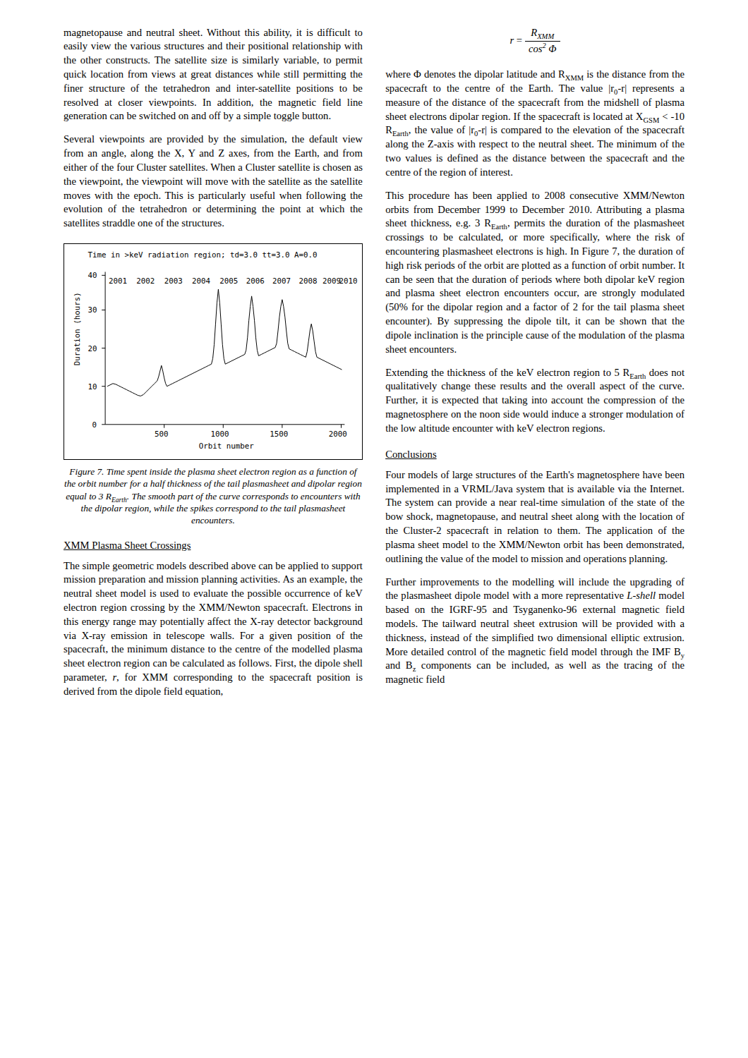magnetopause and neutral sheet. Without this ability, it is difficult to easily view the various structures and their positional relationship with the other constructs. The satellite size is similarly variable, to permit quick location from views at great distances while still permitting the finer structure of the tetrahedron and inter-satellite positions to be resolved at closer viewpoints. In addition, the magnetic field line generation can be switched on and off by a simple toggle button.
Several viewpoints are provided by the simulation, the default view from an angle, along the X, Y and Z axes, from the Earth, and from either of the four Cluster satellites. When a Cluster satellite is chosen as the viewpoint, the viewpoint will move with the satellite as the satellite moves with the epoch. This is particularly useful when following the evolution of the tetrahedron or determining the point at which the satellites straddle one of the structures.
Time in >keV radiation region; td=3.0 tt=3.0 A=0.0 0 10 20 30 40 Duration (hours) 500 1000 1500 2000 Orbit number 2001 2002 2003 2004 2005 2006 2007 2008 2009 2010
Figure 7. Time spent inside the plasma sheet electron region as a function of the orbit number for a half thickness of the tail plasmasheet and dipolar region equal to 3 REarth. The smooth part of the curve corresponds to encounters with the dipolar region, while the spikes correspond to the tail plasmasheet encounters.
XMM Plasma Sheet Crossings
The simple geometric models described above can be applied to support mission preparation and mission planning activities. As an example, the neutral sheet model is used to evaluate the possible occurrence of keV electron region crossing by the XMM/Newton spacecraft. Electrons in this energy range may potentially affect the X-ray detector background via X-ray emission in telescope walls. For a given position of the spacecraft, the minimum distance to the centre of the modelled plasma sheet electron region can be calculated as follows. First, the dipole shell parameter, r, for XMM corresponding to the spacecraft position is derived from the dipole field equation,
r = RXMM cos2 Φ
where Φ denotes the dipolar latitude and RXMM is the distance from the spacecraft to the centre of the Earth. The value |r0-r| represents a measure of the distance of the spacecraft from the midshell of plasma sheet electrons dipolar region. If the spacecraft is located at XGSM < -10 REarth, the value of |r0-r| is compared to the elevation of the spacecraft along the Z-axis with respect to the neutral sheet. The minimum of the two values is defined as the distance between the spacecraft and the centre of the region of interest.
This procedure has been applied to 2008 consecutive XMM/Newton orbits from December 1999 to December 2010. Attributing a plasma sheet thickness, e.g. 3 REarth, permits the duration of the plasmasheet crossings to be calculated, or more specifically, where the risk of encountering plasmasheet electrons is high. In Figure 7, the duration of high risk periods of the orbit are plotted as a function of orbit number. It can be seen that the duration of periods where both dipolar keV region and plasma sheet electron encounters occur, are strongly modulated (50% for the dipolar region and a factor of 2 for the tail plasma sheet encounter). By suppressing the dipole tilt, it can be shown that the dipole inclination is the principle cause of the modulation of the plasma sheet encounters.
Extending the thickness of the keV electron region to 5 REarth does not qualitatively change these results and the overall aspect of the curve. Further, it is expected that taking into account the compression of the magnetosphere on the noon side would induce a stronger modulation of the low altitude encounter with keV electron regions.
Conclusions
Four models of large structures of the Earth's magnetosphere have been implemented in a VRML/Java system that is available via the Internet. The system can provide a near real-time simulation of the state of the bow shock, magnetopause, and neutral sheet along with the location of the Cluster-2 spacecraft in relation to them. The application of the plasma sheet model to the XMM/Newton orbit has been demonstrated, outlining the value of the model to mission and operations planning.
Further improvements to the modelling will include the upgrading of the plasmasheet dipole model with a more representative L-shell model based on the IGRF-95 and Tsyganenko-96 external magnetic field models. The tailward neutral sheet extrusion will be provided with a thickness, instead of the simplified two dimensional elliptic extrusion. More detailed control of the magnetic field model through the IMF By and Bz components can be included, as well as the tracing of the magnetic field